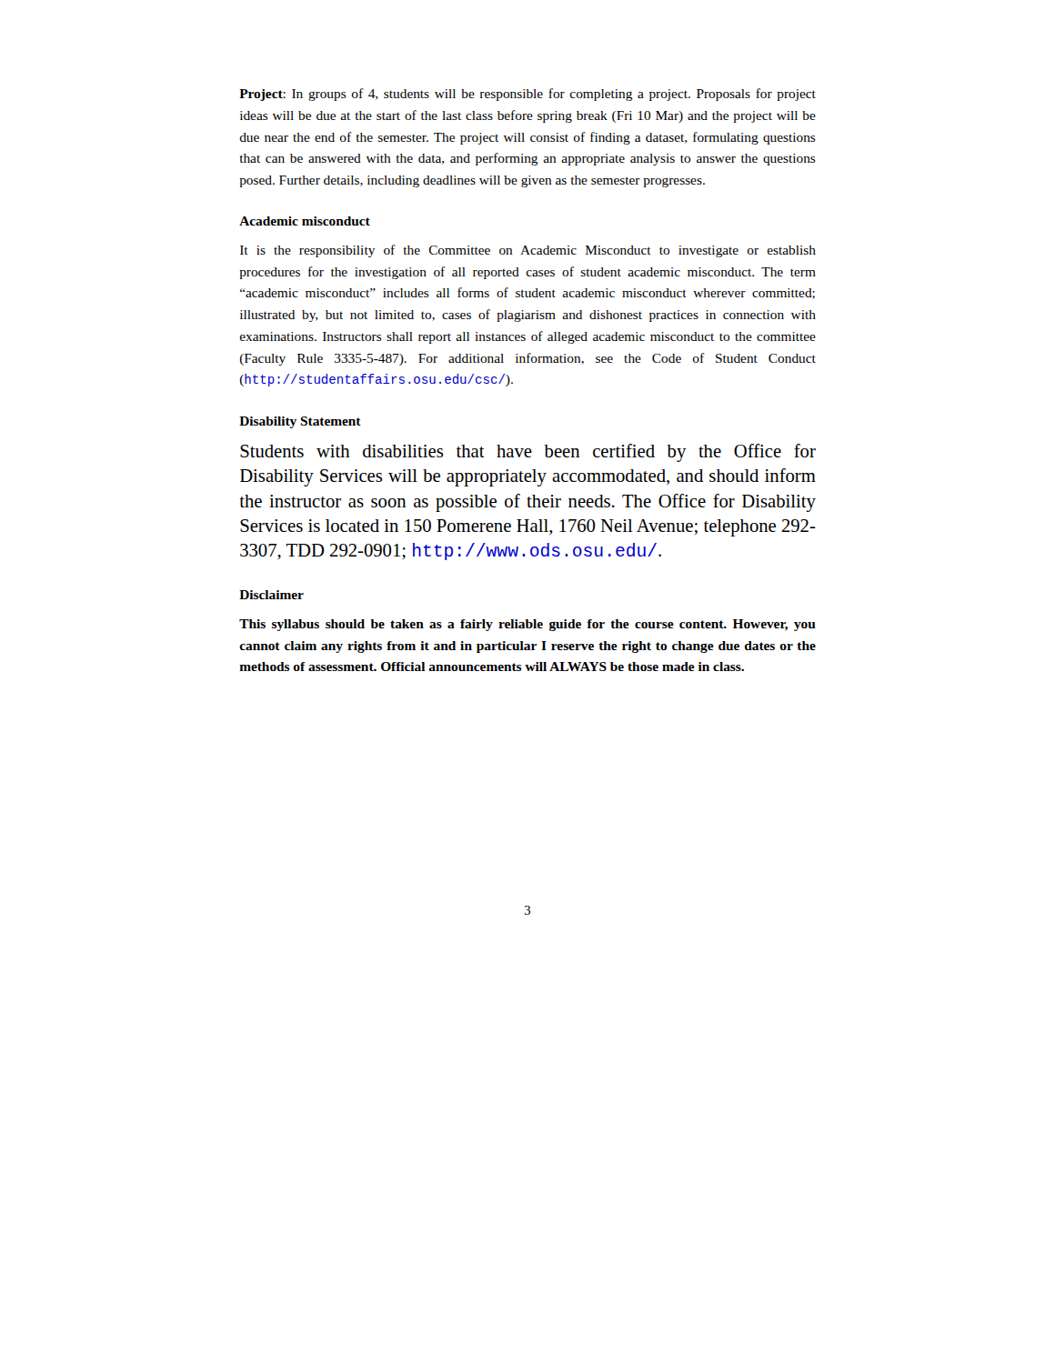Project: In groups of 4, students will be responsible for completing a project. Proposals for project ideas will be due at the start of the last class before spring break (Fri 10 Mar) and the project will be due near the end of the semester. The project will consist of finding a dataset, formulating questions that can be answered with the data, and performing an appropriate analysis to answer the questions posed. Further details, including deadlines will be given as the semester progresses.
Academic misconduct
It is the responsibility of the Committee on Academic Misconduct to investigate or establish procedures for the investigation of all reported cases of student academic misconduct. The term “academic misconduct” includes all forms of student academic misconduct wherever committed; illustrated by, but not limited to, cases of plagiarism and dishonest practices in connection with examinations. Instructors shall report all instances of alleged academic misconduct to the committee (Faculty Rule 3335-5-487). For additional information, see the Code of Student Conduct (http://studentaffairs.osu.edu/csc/).
Disability Statement
Students with disabilities that have been certified by the Office for Disability Services will be appropriately accommodated, and should inform the instructor as soon as possible of their needs. The Office for Disability Services is located in 150 Pomerene Hall, 1760 Neil Avenue; telephone 292-3307, TDD 292-0901; http://www.ods.osu.edu/.
Disclaimer
This syllabus should be taken as a fairly reliable guide for the course content. However, you cannot claim any rights from it and in particular I reserve the right to change due dates or the methods of assessment. Official announcements will ALWAYS be those made in class.
3